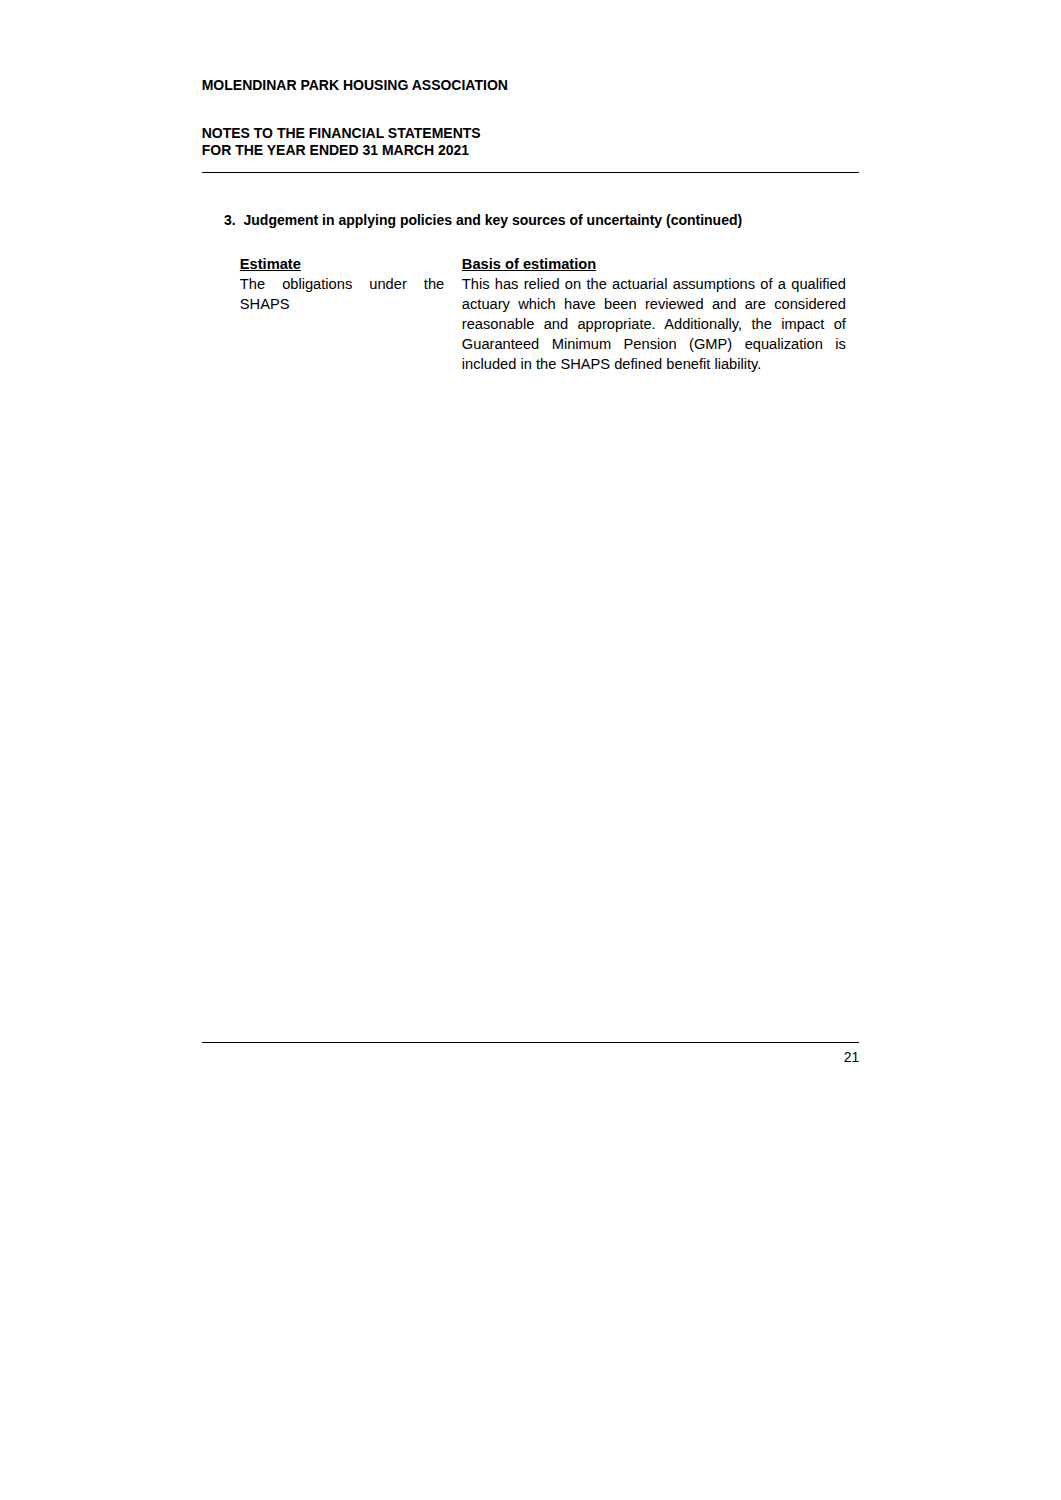MOLENDINAR PARK HOUSING ASSOCIATION
NOTES TO THE FINANCIAL STATEMENTS
FOR THE YEAR ENDED 31 MARCH 2021
3. Judgement in applying policies and key sources of uncertainty (continued)
Estimate
The obligations under the SHAPS
Basis of estimation
This has relied on the actuarial assumptions of a qualified actuary which have been reviewed and are considered reasonable and appropriate. Additionally, the impact of Guaranteed Minimum Pension (GMP) equalization is included in the SHAPS defined benefit liability.
21